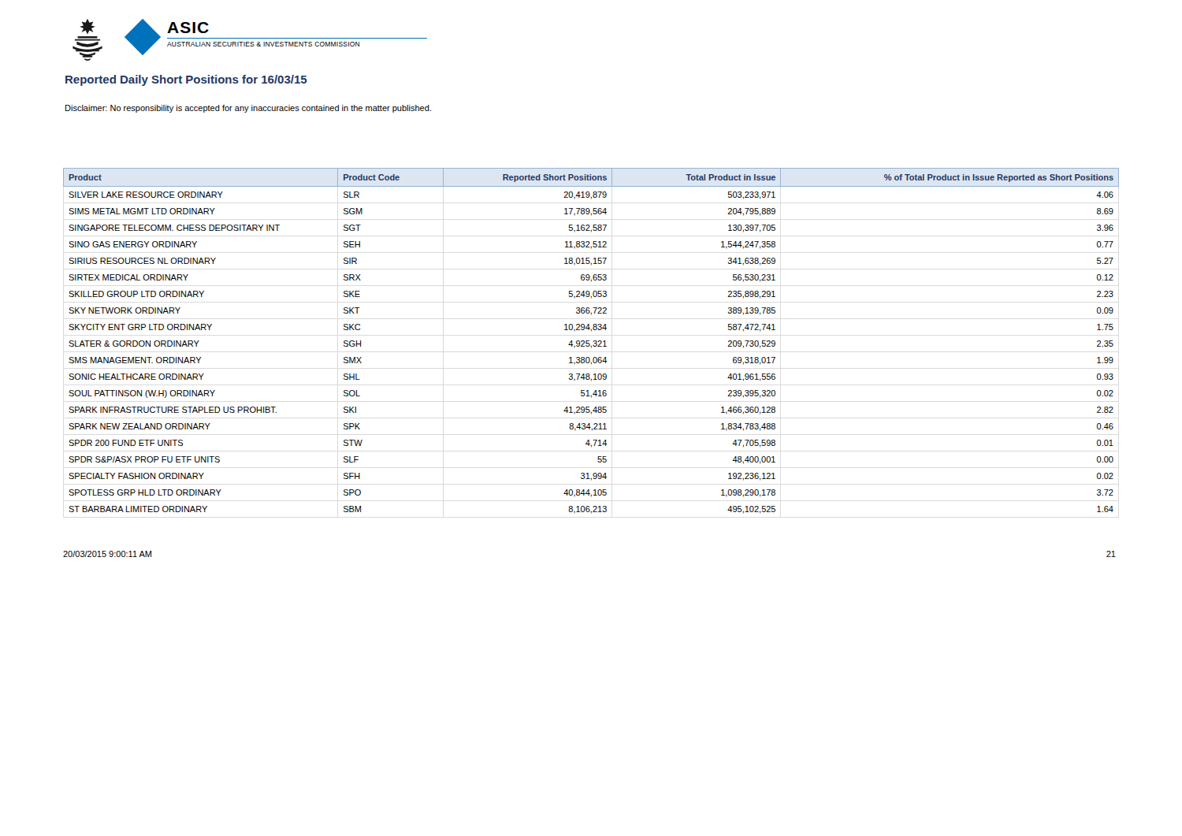ASIC
AUSTRALIAN SECURITIES & INVESTMENTS COMMISSION
Reported Daily Short Positions for 16/03/15
Disclaimer: No responsibility is accepted for any inaccuracies contained in the matter published.
| Product | Product Code | Reported Short Positions | Total Product in Issue | % of Total Product in Issue Reported as Short Positions |
| --- | --- | --- | --- | --- |
| SILVER LAKE RESOURCE ORDINARY | SLR | 20,419,879 | 503,233,971 | 4.06 |
| SIMS METAL MGMT LTD ORDINARY | SGM | 17,789,564 | 204,795,889 | 8.69 |
| SINGAPORE TELECOMM. CHESS DEPOSITARY INT | SGT | 5,162,587 | 130,397,705 | 3.96 |
| SINO GAS ENERGY ORDINARY | SEH | 11,832,512 | 1,544,247,358 | 0.77 |
| SIRIUS RESOURCES NL ORDINARY | SIR | 18,015,157 | 341,638,269 | 5.27 |
| SIRTEX MEDICAL ORDINARY | SRX | 69,653 | 56,530,231 | 0.12 |
| SKILLED GROUP LTD ORDINARY | SKE | 5,249,053 | 235,898,291 | 2.23 |
| SKY NETWORK ORDINARY | SKT | 366,722 | 389,139,785 | 0.09 |
| SKYCITY ENT GRP LTD ORDINARY | SKC | 10,294,834 | 587,472,741 | 1.75 |
| SLATER & GORDON ORDINARY | SGH | 4,925,321 | 209,730,529 | 2.35 |
| SMS MANAGEMENT. ORDINARY | SMX | 1,380,064 | 69,318,017 | 1.99 |
| SONIC HEALTHCARE ORDINARY | SHL | 3,748,109 | 401,961,556 | 0.93 |
| SOUL PATTINSON (W.H) ORDINARY | SOL | 51,416 | 239,395,320 | 0.02 |
| SPARK INFRASTRUCTURE STAPLED US PROHIBT. | SKI | 41,295,485 | 1,466,360,128 | 2.82 |
| SPARK NEW ZEALAND ORDINARY | SPK | 8,434,211 | 1,834,783,488 | 0.46 |
| SPDR 200 FUND ETF UNITS | STW | 4,714 | 47,705,598 | 0.01 |
| SPDR S&P/ASX PROP FU ETF UNITS | SLF | 55 | 48,400,001 | 0.00 |
| SPECIALTY FASHION ORDINARY | SFH | 31,994 | 192,236,121 | 0.02 |
| SPOTLESS GRP HLD LTD ORDINARY | SPO | 40,844,105 | 1,098,290,178 | 3.72 |
| ST BARBARA LIMITED ORDINARY | SBM | 8,106,213 | 495,102,525 | 1.64 |
20/03/2015 9:00:11 AM
21